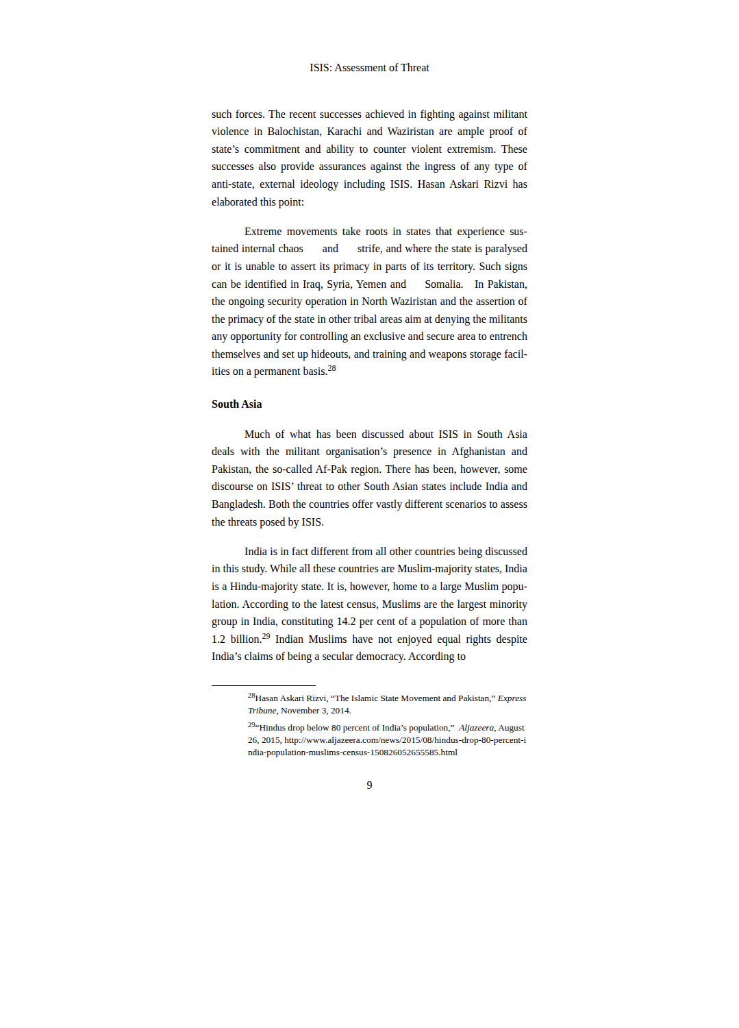ISIS: Assessment of Threat
such forces. The recent successes achieved in fighting against militant violence in Balochistan, Karachi and Waziristan are ample proof of state’s commitment and ability to counter violent extremism. These successes also provide assurances against the ingress of any type of anti-state, external ideology including ISIS. Hasan Askari Rizvi has elaborated this point:
Extreme movements take roots in states that experience sustained internal chaos and strife, and where the state is paralysed or it is unable to assert its primacy in parts of its territory. Such signs can be identified in Iraq, Syria, Yemen and Somalia. In Pakistan, the ongoing security operation in North Waziristan and the assertion of the primacy of the state in other tribal areas aim at denying the militants any opportunity for controlling an exclusive and secure area to entrench themselves and set up hideouts, and training and weapons storage facilities on a permanent basis.28
South Asia
Much of what has been discussed about ISIS in South Asia deals with the militant organisation’s presence in Afghanistan and Pakistan, the so-called Af-Pak region. There has been, however, some discourse on ISIS’ threat to other South Asian states include India and Bangladesh. Both the countries offer vastly different scenarios to assess the threats posed by ISIS.
India is in fact different from all other countries being discussed in this study. While all these countries are Muslim-majority states, India is a Hindu-majority state. It is, however, home to a large Muslim population. According to the latest census, Muslims are the largest minority group in India, constituting 14.2 per cent of a population of more than 1.2 billion.29 Indian Muslims have not enjoyed equal rights despite India’s claims of being a secular democracy. According to
28 Hasan Askari Rizvi, “The Islamic State Movement and Pakistan,” Express Tribune, November 3, 2014.
29“Hindus drop below 80 percent of India’s population,” Aljazeera, August 26, 2015, http://www.aljazeera.com/news/2015/08/hindus-drop-80-percent-india-population-muslims-census-150826052655585.html
9